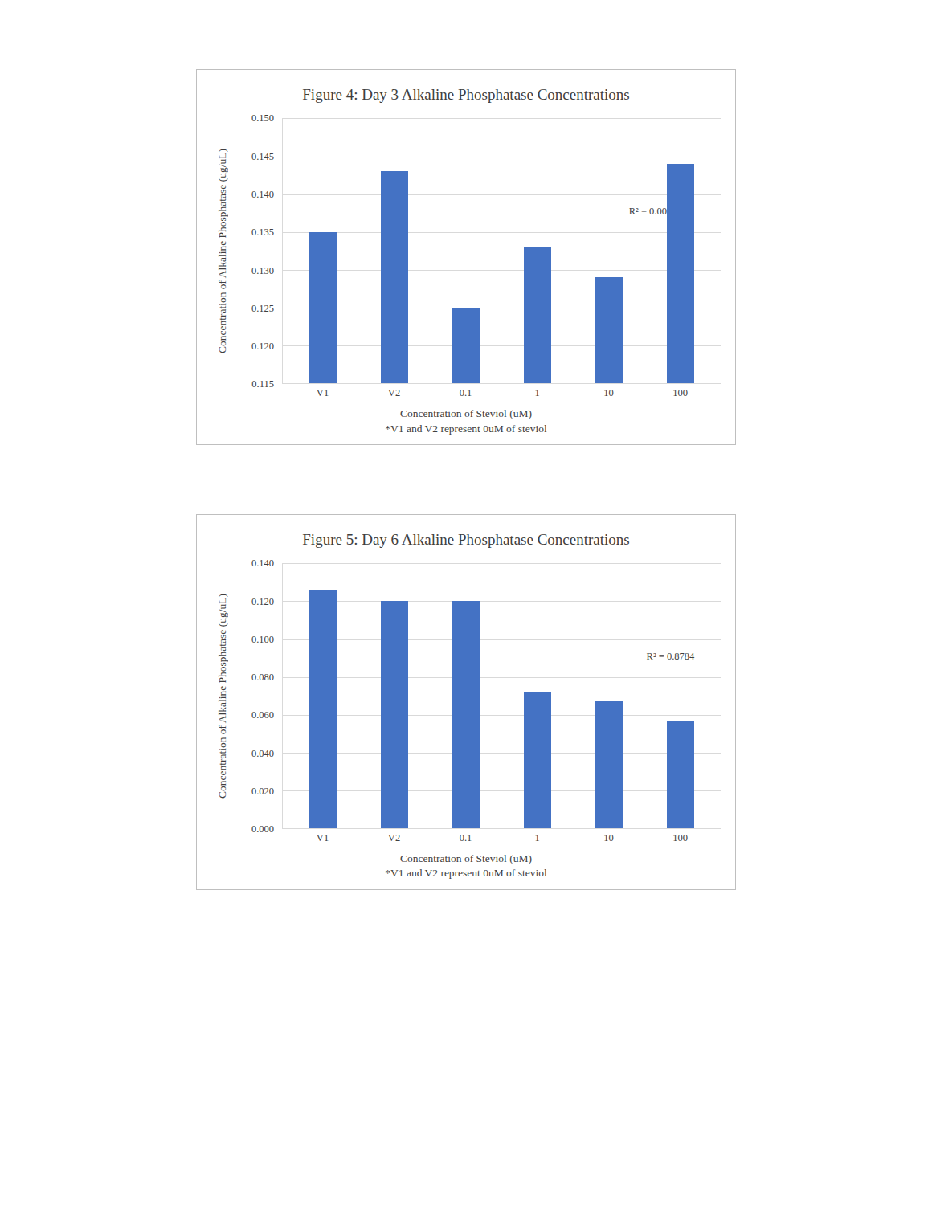Figure 4: Day 3 Alkaline Phosphatase Concentrations
Concentration of Alkaline Phosphatase (ug/uL)
0.150 0.145 0.140 0.135 0.130 0.125 0.120 0.115
R² = 0.0061
V1 V2 0.1 1 10 100
Concentration of Steviol (uM) *V1 and V2 represent 0uM of steviol
Figure 5: Day 6 Alkaline Phosphatase Concentrations
Concentration of Alkaline Phosphatase (ug/uL)
0.140 0.120 0.100 0.080 0.060 0.040 0.020 0.000
R² = 0.8784
V1 V2 0.1 1 10 100
Concentration of Steviol (uM) *V1 and V2 represent 0uM of steviol